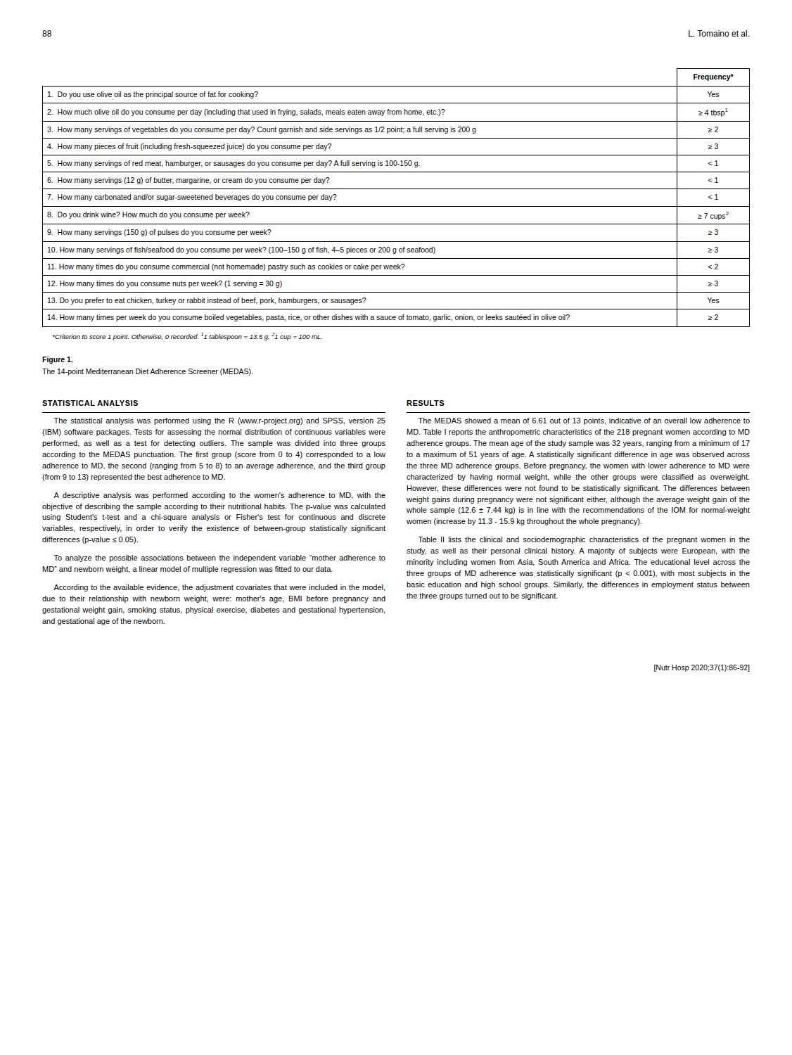88 L. Tomaino et al.
| | Frequency* |
| --- | --- |
| 1. Do you use olive oil as the principal source of fat for cooking? | Yes |
| 2. How much olive oil do you consume per day (including that used in frying, salads, meals eaten away from home, etc.)? | ≥ 4 tbsp 1 |
| 3. How many servings of vegetables do you consume per day? Count garnish and side servings as 1/2 point; a full serving is 200 g | ≥ 2 |
| 4. How many pieces of fruit (including fresh-squeezed juice) do you consume per day? | ≥ 3 |
| 5. How many servings of red meat, hamburger, or sausages do you consume per day? A full serving is 100-150 g. | < 1 |
| 6. How many servings (12 g) of butter, margarine, or cream do you consume per day? | < 1 |
| 7. How many carbonated and/or sugar-sweetened beverages do you consume per day? | < 1 |
| 8. Do you drink wine? How much do you consume per week? | ≥ 7 cups 2 |
| 9. How many servings (150 g) of pulses do you consume per week? | ≥ 3 |
| 10. How many servings of fish/seafood do you consume per week? (100–150 g of fish, 4–5 pieces or 200 g of seafood) | ≥ 3 |
| 11. How many times do you consume commercial (not homemade) pastry such as cookies or cake per week? | < 2 |
| 12. How many times do you consume nuts per week? (1 serving = 30 g) | ≥ 3 |
| 13. Do you prefer to eat chicken, turkey or rabbit instead of beef, pork, hamburgers, or sausages? | Yes |
| 14. How many times per week do you consume boiled vegetables, pasta, rice, or other dishes with a sauce of tomato, garlic, onion, or leeks sautéed in olive oil? | ≥ 2 |
*Criterion to score 1 point. Otherwise, 0 recorded. 11 tablespoon = 13.5 g. 21 cup = 100 mL.
Figure 1. The 14-point Mediterranean Diet Adherence Screener (MEDAS).
Statistical analysis
The statistical analysis was performed using the R (www.r-project.org) and SPSS, version 25 (IBM) software packages. Tests for assessing the normal distribution of continuous variables were performed, as well as a test for detecting outliers. The sample was divided into three groups according to the MEDAS punctuation. The first group (score from 0 to 4) corresponded to a low adherence to MD, the second (ranging from 5 to 8) to an average adherence, and the third group (from 9 to 13) represented the best adherence to MD.
A descriptive analysis was performed according to the women's adherence to MD, with the objective of describing the sample according to their nutritional habits. The p-value was calculated using Student's t-test and a chi-square analysis or Fisher's test for continuous and discrete variables, respectively, in order to verify the existence of between-group statistically significant differences (p-value ≤ 0.05).
To analyze the possible associations between the independent variable “mother adherence to MD” and newborn weight, a linear model of multiple regression was fitted to our data.
According to the available evidence, the adjustment covariates that were included in the model, due to their relationship with newborn weight, were: mother's age, BMI before pregnancy and gestational weight gain, smoking status, physical exercise, diabetes and gestational hypertension, and gestational age of the newborn.
Results
The MEDAS showed a mean of 6.61 out of 13 points, indicative of an overall low adherence to MD. Table I reports the anthropometric characteristics of the 218 pregnant women according to MD adherence groups. The mean age of the study sample was 32 years, ranging from a minimum of 17 to a maximum of 51 years of age. A statistically significant difference in age was observed across the three MD adherence groups. Before pregnancy, the women with lower adherence to MD were characterized by having normal weight, while the other groups were classified as overweight. However, these differences were not found to be statistically significant. The differences between weight gains during pregnancy were not significant either, although the average weight gain of the whole sample (12.6 ± 7.44 kg) is in line with the recommendations of the IOM for normal-weight women (increase by 11.3 - 15.9 kg throughout the whole pregnancy).
Table II lists the clinical and sociodemographic characteristics of the pregnant women in the study, as well as their personal clinical history. A majority of subjects were European, with the minority including women from Asia, South America and Africa. The educational level across the three groups of MD adherence was statistically significant (p < 0.001), with most subjects in the basic education and high school groups. Similarly, the differences in employment status between the three groups turned out to be significant.
[Nutr Hosp 2020;37(1):86-92]